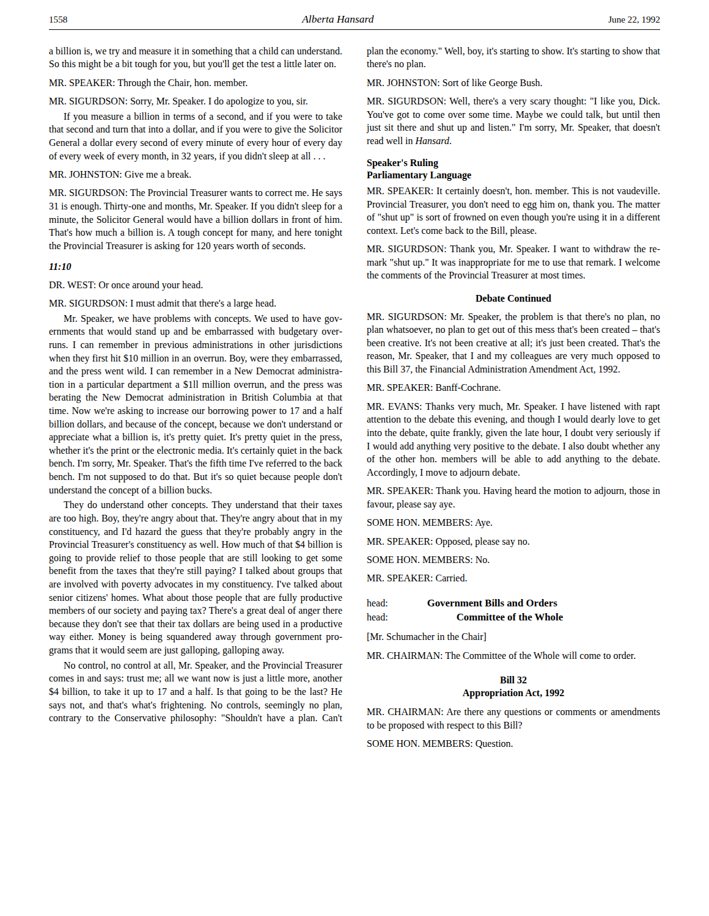1558 Alberta Hansard June 22, 1992
a billion is, we try and measure it in something that a child can understand. So this might be a bit tough for you, but you'll get the test a little later on.
MR. SPEAKER: Through the Chair, hon. member.
MR. SIGURDSON: Sorry, Mr. Speaker. I do apologize to you, sir.
If you measure a billion in terms of a second, and if you were to take that second and turn that into a dollar, and if you were to give the Solicitor General a dollar every second of every minute of every hour of every day of every week of every month, in 32 years, if you didn't sleep at all . . .
MR. JOHNSTON: Give me a break.
MR. SIGURDSON: The Provincial Treasurer wants to correct me. He says 31 is enough. Thirty-one and months, Mr. Speaker. If you didn't sleep for a minute, the Solicitor General would have a billion dollars in front of him. That's how much a billion is. A tough concept for many, and here tonight the Provincial Treasurer is asking for 120 years worth of seconds.
11:10
DR. WEST: Or once around your head.
MR. SIGURDSON: I must admit that there's a large head.
Mr. Speaker, we have problems with concepts. We used to have governments that would stand up and be embarrassed with budgetary overruns. I can remember in previous administrations in other jurisdictions when they first hit $10 million in an overrun. Boy, were they embarrassed, and the press went wild. I can remember in a New Democrat administration in a particular department a $1ll million overrun, and the press was berating the New Democrat administration in British Columbia at that time. Now we're asking to increase our borrowing power to 17 and a half billion dollars, and because of the concept, because we don't understand or appreciate what a billion is, it's pretty quiet. It's pretty quiet in the press, whether it's the print or the electronic media. It's certainly quiet in the back bench. I'm sorry, Mr. Speaker. That's the fifth time I've referred to the back bench. I'm not supposed to do that. But it's so quiet because people don't understand the concept of a billion bucks.
They do understand other concepts. They understand that their taxes are too high. Boy, they're angry about that. They're angry about that in my constituency, and I'd hazard the guess that they're probably angry in the Provincial Treasurer's constituency as well. How much of that $4 billion is going to provide relief to those people that are still looking to get some benefit from the taxes that they're still paying? I talked about groups that are involved with poverty advocates in my constituency. I've talked about senior citizens' homes. What about those people that are fully productive members of our society and paying tax? There's a great deal of anger there because they don't see that their tax dollars are being used in a productive way either. Money is being squandered away through government programs that it would seem are just galloping, galloping away.
No control, no control at all, Mr. Speaker, and the Provincial Treasurer comes in and says: trust me; all we want now is just a little more, another $4 billion, to take it up to 17 and a half. Is that going to be the last? He says not, and that's what's frightening. No controls, seemingly no plan, contrary to the Conservative philosophy: "Shouldn't have a plan. Can't plan the economy." Well, boy, it's starting to show. It's starting to show that there's no plan.
MR. JOHNSTON: Sort of like George Bush.
MR. SIGURDSON: Well, there's a very scary thought: "I like you, Dick. You've got to come over some time. Maybe we could talk, but until then just sit there and shut up and listen." I'm sorry, Mr. Speaker, that doesn't read well in Hansard.
Speaker's Ruling
Parliamentary Language
MR. SPEAKER: It certainly doesn't, hon. member. This is not vaudeville. Provincial Treasurer, you don't need to egg him on, thank you. The matter of "shut up" is sort of frowned on even though you're using it in a different context. Let's come back to the Bill, please.
MR. SIGURDSON: Thank you, Mr. Speaker. I want to withdraw the remark "shut up." It was inappropriate for me to use that remark. I welcome the comments of the Provincial Treasurer at most times.
Debate Continued
MR. SIGURDSON: Mr. Speaker, the problem is that there's no plan, no plan whatsoever, no plan to get out of this mess that's been created – that's been creative. It's not been creative at all; it's just been created. That's the reason, Mr. Speaker, that I and my colleagues are very much opposed to this Bill 37, the Financial Administration Amendment Act, 1992.
MR. SPEAKER: Banff-Cochrane.
MR. EVANS: Thanks very much, Mr. Speaker. I have listened with rapt attention to the debate this evening, and though I would dearly love to get into the debate, quite frankly, given the late hour, I doubt very seriously if I would add anything very positive to the debate. I also doubt whether any of the other hon. members will be able to add anything to the debate. Accordingly, I move to adjourn debate.
MR. SPEAKER: Thank you. Having heard the motion to adjourn, those in favour, please say aye.
SOME HON. MEMBERS: Aye.
MR. SPEAKER: Opposed, please say no.
SOME HON. MEMBERS: No.
MR. SPEAKER: Carried.
head: Government Bills and Orders
head: Committee of the Whole
[Mr. Schumacher in the Chair]
MR. CHAIRMAN: The Committee of the Whole will come to order.
Bill 32
Appropriation Act, 1992
MR. CHAIRMAN: Are there any questions or comments or amendments to be proposed with respect to this Bill?
SOME HON. MEMBERS: Question.